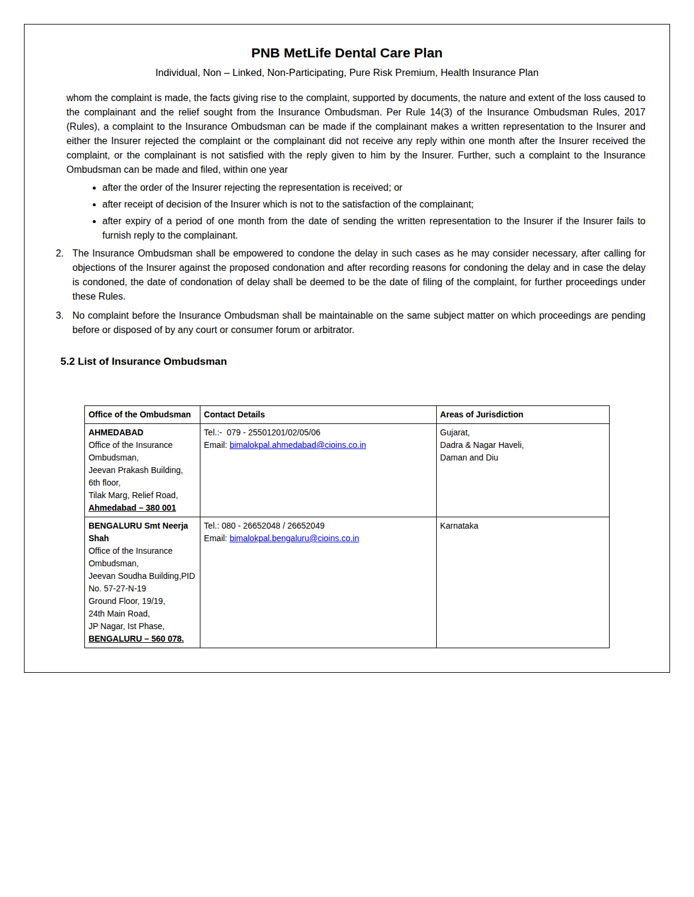PNB MetLife Dental Care Plan
Individual, Non – Linked, Non-Participating, Pure Risk Premium, Health Insurance Plan
whom the complaint is made, the facts giving rise to the complaint, supported by documents, the nature and extent of the loss caused to the complainant and the relief sought from the Insurance Ombudsman. Per Rule 14(3) of the Insurance Ombudsman Rules, 2017 (Rules), a complaint to the Insurance Ombudsman can be made if the complainant makes a written representation to the Insurer and either the Insurer rejected the complaint or the complainant did not receive any reply within one month after the Insurer received the complaint, or the complainant is not satisfied with the reply given to him by the Insurer. Further, such a complaint to the Insurance Ombudsman can be made and filed, within one year
after the order of the Insurer rejecting the representation is received; or
after receipt of decision of the Insurer which is not to the satisfaction of the complainant;
after expiry of a period of one month from the date of sending the written representation to the Insurer if the Insurer fails to furnish reply to the complainant.
The Insurance Ombudsman shall be empowered to condone the delay in such cases as he may consider necessary, after calling for objections of the Insurer against the proposed condonation and after recording reasons for condoning the delay and in case the delay is condoned, the date of condonation of delay shall be deemed to be the date of filing of the complaint, for further proceedings under these Rules.
No complaint before the Insurance Ombudsman shall be maintainable on the same subject matter on which proceedings are pending before or disposed of by any court or consumer forum or arbitrator.
5.2 List of Insurance Ombudsman
| Office of the Ombudsman | Contact Details | Areas of Jurisdiction |
| --- | --- | --- |
| AHMEDABAD Office of the Insurance Ombudsman, Jeevan Prakash Building, 6th floor, Tilak Marg, Relief Road, Ahmedabad – 380 001 | Tel.:- 079 - 25501201/02/05/06 Email: bimalokpal.ahmedabad@cioins.co.in | Gujarat, Dadra & Nagar Haveli, Daman and Diu |
| BENGALURU Smt Neerja Shah Office of the Insurance Ombudsman, Jeevan Soudha Building,PID No. 57-27-N-19 Ground Floor, 19/19, 24th Main Road, JP Nagar, Ist Phase, BENGALURU – 560 078. | Tel.: 080 - 26652048 / 26652049 Email: bimalokpal.bengaluru@cioins.co.in | Karnataka |